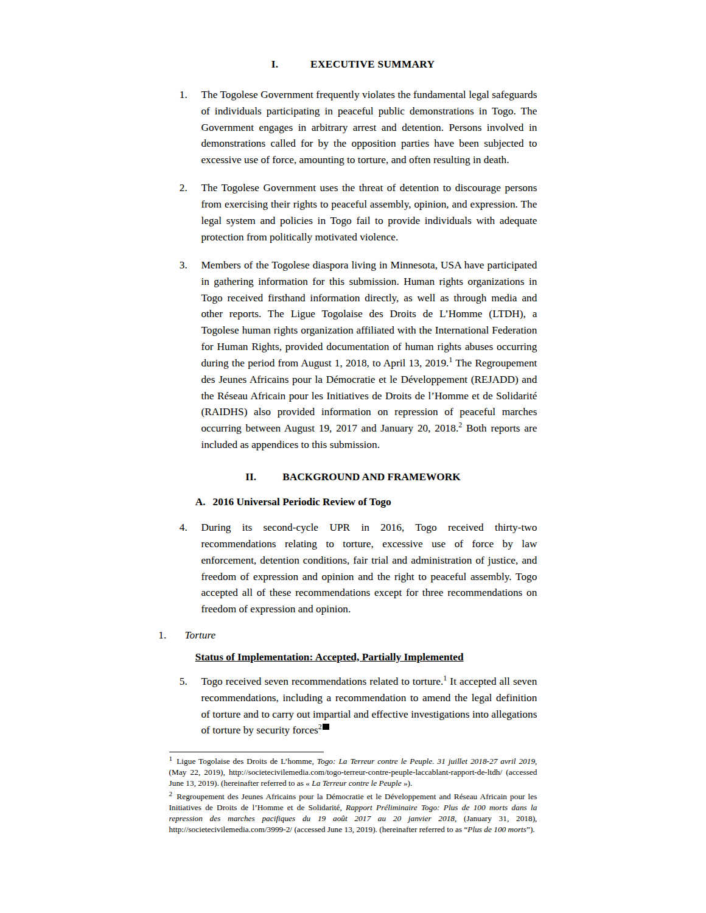I. EXECUTIVE SUMMARY
The Togolese Government frequently violates the fundamental legal safeguards of individuals participating in peaceful public demonstrations in Togo. The Government engages in arbitrary arrest and detention. Persons involved in demonstrations called for by the opposition parties have been subjected to excessive use of force, amounting to torture, and often resulting in death.
The Togolese Government uses the threat of detention to discourage persons from exercising their rights to peaceful assembly, opinion, and expression. The legal system and policies in Togo fail to provide individuals with adequate protection from politically motivated violence.
Members of the Togolese diaspora living in Minnesota, USA have participated in gathering information for this submission. Human rights organizations in Togo received firsthand information directly, as well as through media and other reports. The Ligue Togolaise des Droits de L’Homme (LTDH), a Togolese human rights organization affiliated with the International Federation for Human Rights, provided documentation of human rights abuses occurring during the period from August 1, 2018, to April 13, 2019.1 The Regroupement des Jeunes Africains pour la Démocratie et le Développement (REJADD) and the Réseau Africain pour les Initiatives de Droits de l’Homme et de Solidarité (RAIDHS) also provided information on repression of peaceful marches occurring between August 19, 2017 and January 20, 2018.2 Both reports are included as appendices to this submission.
II. BACKGROUND AND FRAMEWORK
A. 2016 Universal Periodic Review of Togo
During its second-cycle UPR in 2016, Togo received thirty-two recommendations relating to torture, excessive use of force by law enforcement, detention conditions, fair trial and administration of justice, and freedom of expression and opinion and the right to peaceful assembly. Togo accepted all of these recommendations except for three recommendations on freedom of expression and opinion.
1. Torture
Status of Implementation: Accepted, Partially Implemented
Togo received seven recommendations related to torture.1 It accepted all seven recommendations, including a recommendation to amend the legal definition of torture and to carry out impartial and effective investigations into allegations of torture by security forces2
1 Ligue Togolaise des Droits de L’homme, Togo: La Terreur contre le Peuple. 31 juillet 2018-27 avril 2019, (May 22, 2019), http://societecivilemedia.com/togo-terreur-contre-peuple-laccablant-rapport-de-ltdh/ (accessed June 13, 2019). (hereinafter referred to as « La Terreur contre le Peuple »).
2 Regroupement des Jeunes Africains pour la Démocratie et le Développement and Réseau Africain pour les Initiatives de Droits de l’Homme et de Solidarité, Rapport Préliminaire Togo: Plus de 100 morts dans la repression des marches pacifiques du 19 août 2017 au 20 janvier 2018, (January 31, 2018), http://societecivilemedia.com/3999-2/ (accessed June 13, 2019). (hereinafter referred to as “Plus de 100 morts”).